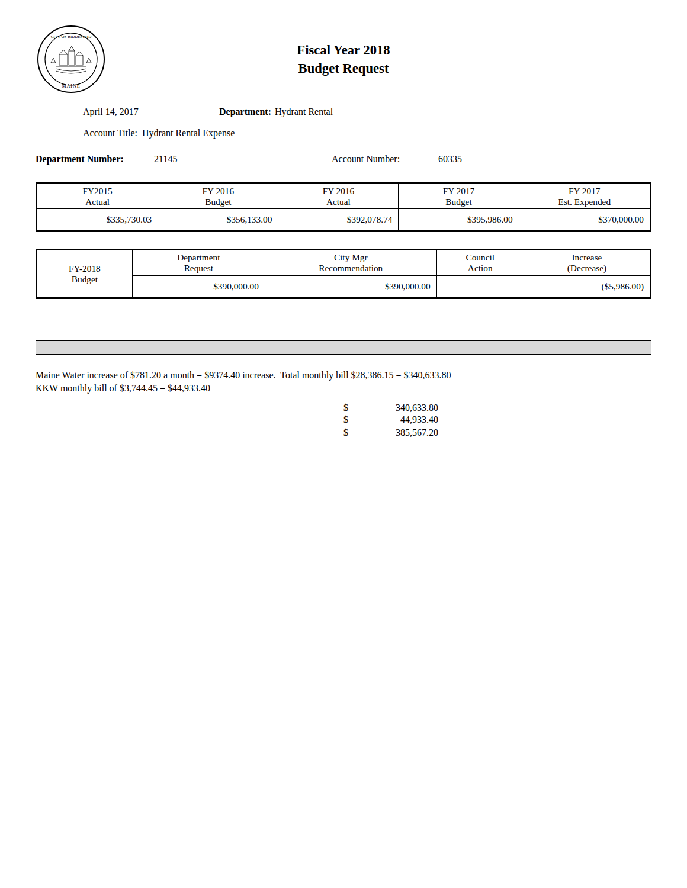CITY OF BIDDEFORD MAINE
Fiscal Year 2018
Budget Request
April 14, 2017
Department:
Hydrant Rental
Account Title: Hydrant Rental Expense
Department Number:
21145
Account Number:
60335
| FY2015 Actual | FY 2016 Budget | FY 2016 Actual | FY 2017 Budget | FY 2017 Est. Expended |
| --- | --- | --- | --- | --- |
| $335,730.03 | $356,133.00 | $392,078.74 | $395,986.00 | $370,000.00 |
| FY-2018 Budget | Department Request | City Mgr Recommendation | Council Action | Increase (Decrease) |
| $390,000.00 | $390,000.00 | | ($5,986.00) |
Maine Water increase of $781.20 a month = $9374.40 increase. Total monthly bill $28,386.15 = $340,633.80
KKW monthly bill of $3,744.45 = $44,933.40
| $ | 340,633.80 |
| $ | 44,933.40 |
| $ | 385,567.20 |